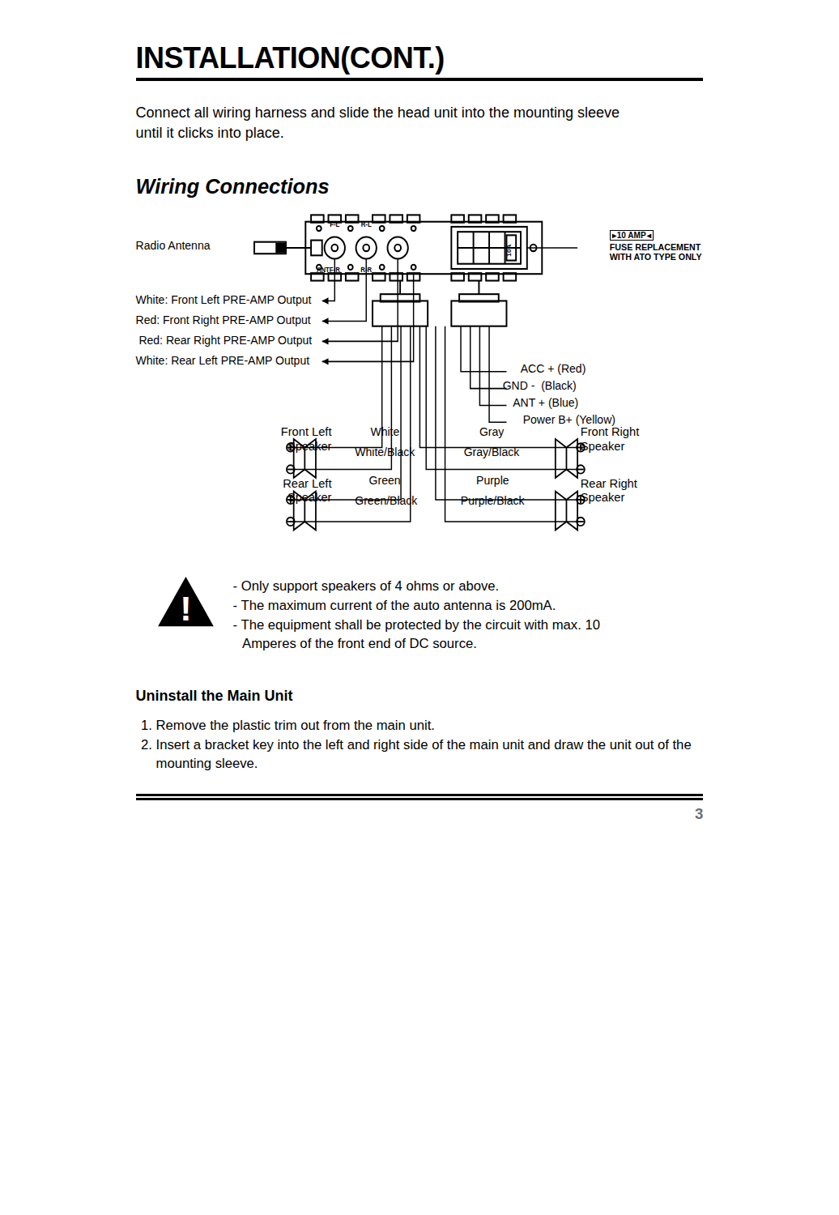INSTALLATION(CONT.)
Connect all wiring harness and slide the head unit into the mounting sleeve until it clicks into place.
Wiring Connections
F-L R-L ANT F-R R-R 10A
Radio Antenna
10 AMP
FUSE REPLACEMENT
WITH ATO TYPE ONLY
White: Front Left PRE-AMP Output
Red: Front Right PRE-AMP Output
Red: Rear Right PRE-AMP Output
White: Rear Left PRE-AMP Output
ACC + (Red)
GND - (Black)
ANT + (Blue)
Power B+ (Yellow)
Front Left
Speaker
Rear Left
Speaker
Front Right
Speaker
Rear Right
Speaker
White
White/Black
Green
Green/Black
Gray
Gray/Black
Purple
Purple/Black
!
Only support speakers of 4 ohms or above.
The maximum current of the auto antenna is 200mA.
The equipment shall be protected by the circuit with max. 10Amperes of the front end of DC source.
Uninstall the Main Unit
Remove the plastic trim out from the main unit.
Insert a bracket key into the left and right side of the main unit and draw the unit out of the mounting sleeve.
3